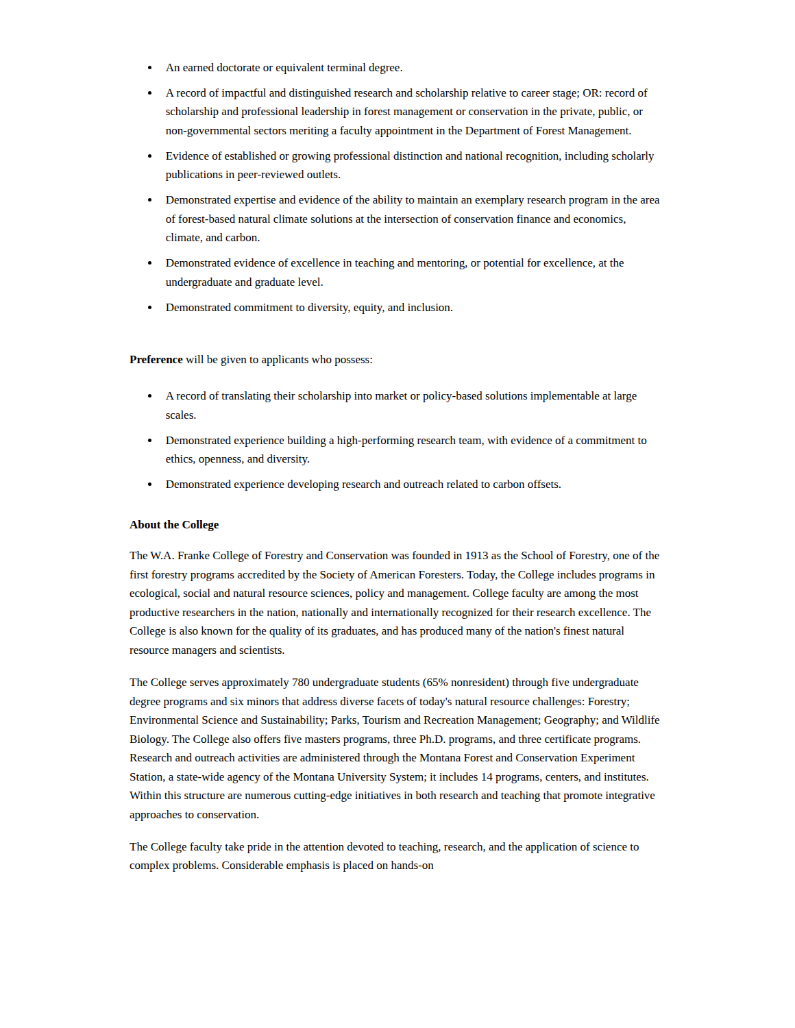An earned doctorate or equivalent terminal degree.
A record of impactful and distinguished research and scholarship relative to career stage; OR: record of scholarship and professional leadership in forest management or conservation in the private, public, or non-governmental sectors meriting a faculty appointment in the Department of Forest Management.
Evidence of established or growing professional distinction and national recognition, including scholarly publications in peer-reviewed outlets.
Demonstrated expertise and evidence of the ability to maintain an exemplary research program in the area of forest-based natural climate solutions at the intersection of conservation finance and economics, climate, and carbon.
Demonstrated evidence of excellence in teaching and mentoring, or potential for excellence, at the undergraduate and graduate level.
Demonstrated commitment to diversity, equity, and inclusion.
Preference will be given to applicants who possess:
A record of translating their scholarship into market or policy-based solutions implementable at large scales.
Demonstrated experience building a high-performing research team, with evidence of a commitment to ethics, openness, and diversity.
Demonstrated experience developing research and outreach related to carbon offsets.
About the College
The W.A. Franke College of Forestry and Conservation was founded in 1913 as the School of Forestry, one of the first forestry programs accredited by the Society of American Foresters. Today, the College includes programs in ecological, social and natural resource sciences, policy and management. College faculty are among the most productive researchers in the nation, nationally and internationally recognized for their research excellence. The College is also known for the quality of its graduates, and has produced many of the nation's finest natural resource managers and scientists.
The College serves approximately 780 undergraduate students (65% nonresident) through five undergraduate degree programs and six minors that address diverse facets of today's natural resource challenges: Forestry; Environmental Science and Sustainability; Parks, Tourism and Recreation Management; Geography; and Wildlife Biology. The College also offers five masters programs, three Ph.D. programs, and three certificate programs. Research and outreach activities are administered through the Montana Forest and Conservation Experiment Station, a state-wide agency of the Montana University System; it includes 14 programs, centers, and institutes. Within this structure are numerous cutting-edge initiatives in both research and teaching that promote integrative approaches to conservation.
The College faculty take pride in the attention devoted to teaching, research, and the application of science to complex problems. Considerable emphasis is placed on hands-on